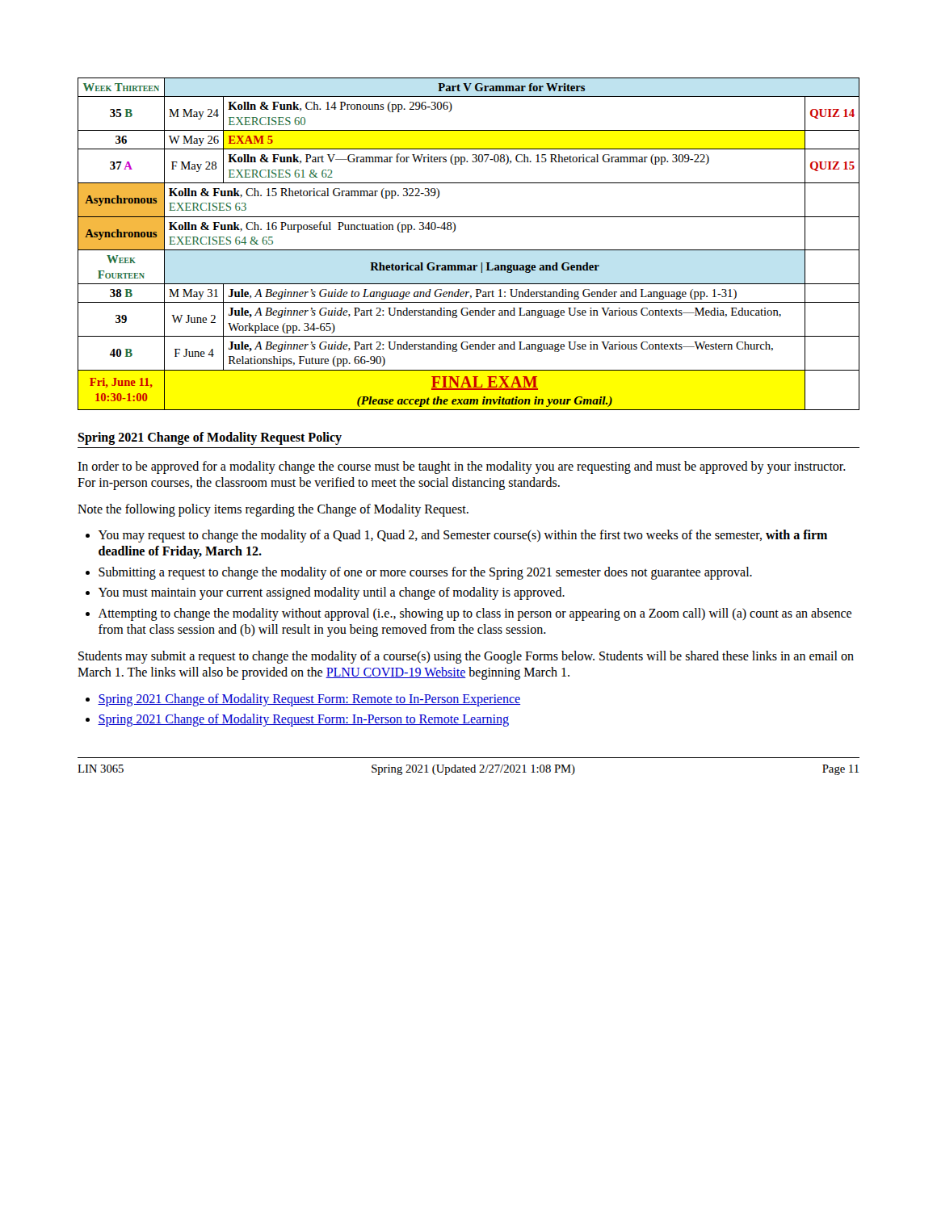| Week Thirteen | Part V Grammar for Writers |
| 35 B | M May 24 | Kolln & Funk , Ch. 14 Pronouns (pp. 296-306) EXERCISES 60 | QUIZ 14 |
| 36 | W May 26 | EXAM 5 | |
| 37 A | F May 28 | Kolln & Funk , Part V—Grammar for Writers (pp. 307-08), Ch. 15 Rhetorical Grammar (pp. 309-22) EXERCISES 61 & 62 | QUIZ 15 |
| Asynchronous | Kolln & Funk , Ch. 15 Rhetorical Grammar (pp. 322-39) EXERCISES 63 | |
| Asynchronous | Kolln & Funk , Ch. 16 Purposeful Punctuation (pp. 340-48) EXERCISES 64 & 65 | |
| Week Fourteen | Rhetorical Grammar / Language and Gender | |
| 38 B | M May 31 | Jule , A Beginner’s Guide to Language and Gender , Part 1: Understanding Gender and Language (pp. 1-31) | |
| 39 | W June 2 | Jule, A Beginner’s Guide , Part 2: Understanding Gender and Language Use in Various Contexts—Media, Education, Workplace (pp. 34-65) | |
| 40 B | F June 4 | Jule, A Beginner’s Guide , Part 2: Understanding Gender and Language Use in Various Contexts—Western Church, Relationships, Future (pp. 66-90) | |
| Fri, June 11, 10:30-1:00 | FINAL EXAM (Please accept the exam invitation in your Gmail.) | |
Spring 2021 Change of Modality Request Policy
In order to be approved for a modality change the course must be taught in the modality you are requesting and must be approved by your instructor. For in-person courses, the classroom must be verified to meet the social distancing standards.
Note the following policy items regarding the Change of Modality Request.
You may request to change the modality of a Quad 1, Quad 2, and Semester course(s) within the first two weeks of the semester, with a firm deadline of Friday, March 12.
Submitting a request to change the modality of one or more courses for the Spring 2021 semester does not guarantee approval.
You must maintain your current assigned modality until a change of modality is approved.
Attempting to change the modality without approval (i.e., showing up to class in person or appearing on a Zoom call) will (a) count as an absence from that class session and (b) will result in you being removed from the class session.
Students may submit a request to change the modality of a course(s) using the Google Forms below. Students will be shared these links in an email on March 1. The links will also be provided on the PLNU COVID-19 Website beginning March 1.
Spring 2021 Change of Modality Request Form: Remote to In-Person Experience
Spring 2021 Change of Modality Request Form: In-Person to Remote Learning
LIN 3065 Spring 2021 (Updated 2/27/2021 1:08 PM) Page 11